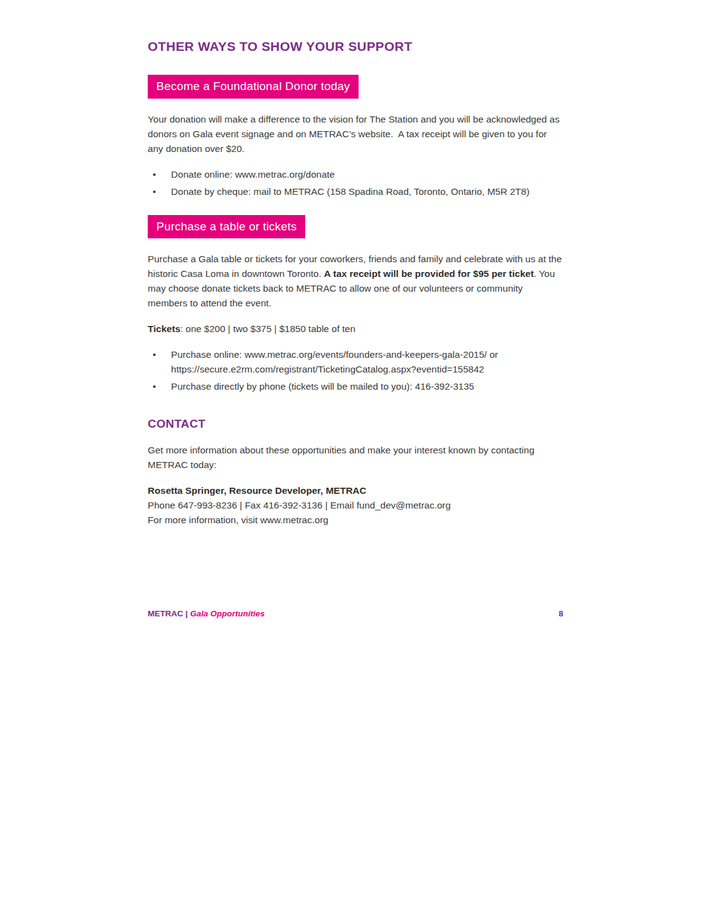Other ways to show your support
Become a Foundational Donor today
Your donation will make a difference to the vision for The Station and you will be acknowledged as donors on Gala event signage and on METRAC’s website. A tax receipt will be given to you for any donation over $20.
Donate online: www.metrac.org/donate
Donate by cheque: mail to METRAC (158 Spadina Road, Toronto, Ontario, M5R 2T8)
Purchase a table or tickets
Purchase a Gala table or tickets for your coworkers, friends and family and celebrate with us at the historic Casa Loma in downtown Toronto. A tax receipt will be provided for $95 per ticket. You may choose donate tickets back to METRAC to allow one of our volunteers or community members to attend the event.
Tickets: one $200 | two $375 | $1850 table of ten
Purchase online: www.metrac.org/events/founders-and-keepers-gala-2015/ or https://secure.e2rm.com/registrant/TicketingCatalog.aspx?eventid=155842
Purchase directly by phone (tickets will be mailed to you): 416-392-3135
Contact
Get more information about these opportunities and make your interest known by contacting METRAC today:
Rosetta Springer, Resource Developer, METRAC
Phone 647-993-8236 | Fax 416-392-3136 | Email fund_dev@metrac.org
For more information, visit www.metrac.org
METRAC | Gala Opportunities
8